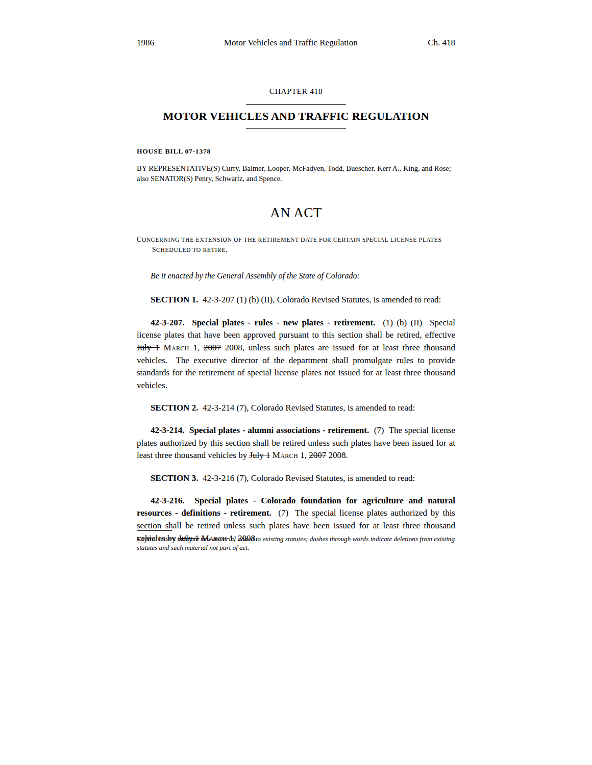1986
Motor Vehicles and Traffic Regulation
Ch. 418
CHAPTER 418
MOTOR VEHICLES AND TRAFFIC REGULATION
HOUSE BILL 07-1378
BY REPRESENTATIVE(S) Curry, Balmer, Looper, McFadyen, Todd, Buescher, Kerr A., King, and Rose;
also SENATOR(S) Penry, Schwartz, and Spence.
AN ACT
CONCERNING THE EXTENSION OF THE RETIREMENT DATE FOR CERTAIN SPECIAL LICENSE PLATES SCHEDULED TO RETIRE.
Be it enacted by the General Assembly of the State of Colorado:
SECTION 1. 42-3-207 (1) (b) (II), Colorado Revised Statutes, is amended to read:
42-3-207. Special plates - rules - new plates - retirement. (1) (b) (II) Special license plates that have been approved pursuant to this section shall be retired, effective July 1 March 1, 2007 2008, unless such plates are issued for at least three thousand vehicles. The executive director of the department shall promulgate rules to provide standards for the retirement of special license plates not issued for at least three thousand vehicles.
SECTION 2. 42-3-214 (7), Colorado Revised Statutes, is amended to read:
42-3-214. Special plates - alumni associations - retirement. (7) The special license plates authorized by this section shall be retired unless such plates have been issued for at least three thousand vehicles by July 1 March 1, 2007 2008.
SECTION 3. 42-3-216 (7), Colorado Revised Statutes, is amended to read:
42-3-216. Special plates - Colorado foundation for agriculture and natural resources - definitions - retirement. (7) The special license plates authorized by this section shall be retired unless such plates have been issued for at least three thousand vehicles by July 1 March 1, 2008.
Capital letters indicate new material added to existing statutes; dashes through words indicate deletions from existing statutes and such material not part of act.